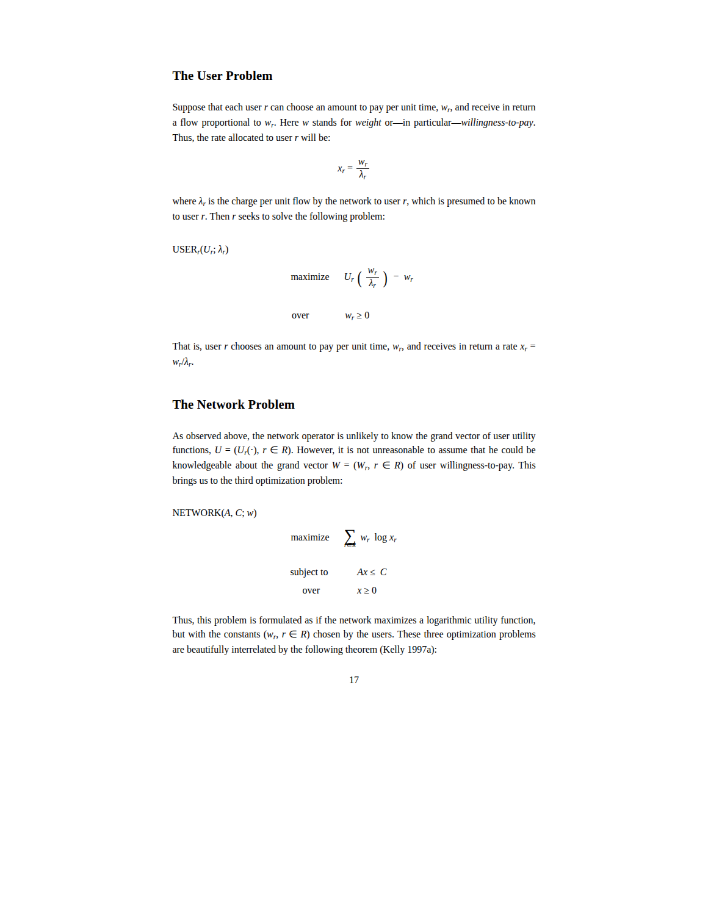The User Problem
Suppose that each user r can choose an amount to pay per unit time, wr, and receive in return a flow proportional to wr. Here w stands for weight or—in particular—willingness-to-pay. Thus, the rate allocated to user r will be:
xr = wr λr
where λr is the charge per unit flow by the network to user r, which is presumed to be known to user r. Then r seeks to solve the following problem:
USERr(Ur; λr)
maximize Ur ( wr λr ) − wr
over wr ≥ 0
That is, user r chooses an amount to pay per unit time, wr, and receives in return a rate xr = wr/λr.
The Network Problem
As observed above, the network operator is unlikely to know the grand vector of user utility functions, U = (Ur(·), r ∈ R). However, it is not unreasonable to assume that he could be knowledgeable about the grand vector W = (Wr, r ∈ R) of user willingness-to-pay. This brings us to the third optimization problem:
NETWORK(A, C; w)
maximize ∑r∈R wr log xr
subject to Ax ≤ C
over x ≥ 0
Thus, this problem is formulated as if the network maximizes a logarithmic utility function, but with the constants (wr, r ∈ R) chosen by the users. These three optimization problems are beautifully interrelated by the following theorem (Kelly 1997a):
17